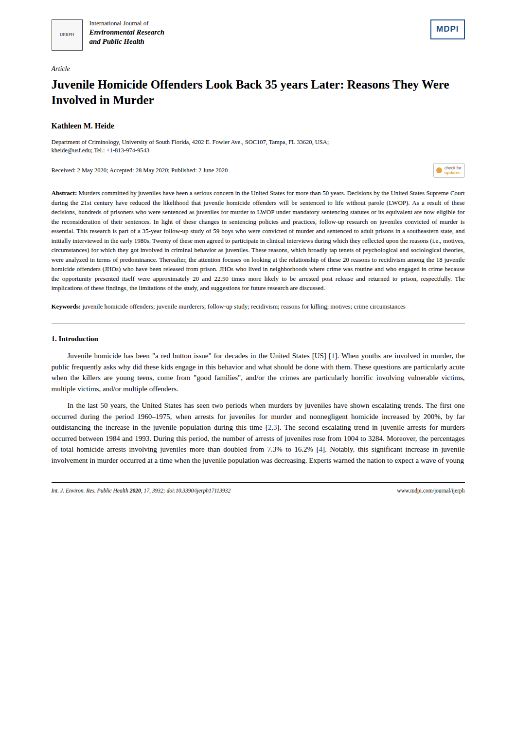IJERPH
International Journal of Environmental Research and Public Health
MDPI
Article
Juvenile Homicide Offenders Look Back 35 years Later: Reasons They Were Involved in Murder
Kathleen M. Heide
Department of Criminology, University of South Florida, 4202 E. Fowler Ave., SOC107, Tampa, FL 33620, USA;
kheide@usf.edu; Tel.: +1-813-974-9543
Received: 2 May 2020; Accepted: 28 May 2020; Published: 2 June 2020
check for
updates
Abstract: Murders committed by juveniles have been a serious concern in the United States for more than 50 years. Decisions by the United States Supreme Court during the 21st century have reduced the likelihood that juvenile homicide offenders will be sentenced to life without parole (LWOP). As a result of these decisions, hundreds of prisoners who were sentenced as juveniles for murder to LWOP under mandatory sentencing statutes or its equivalent are now eligible for the reconsideration of their sentences. In light of these changes in sentencing policies and practices, follow-up research on juveniles convicted of murder is essential. This research is part of a 35-year follow-up study of 59 boys who were convicted of murder and sentenced to adult prisons in a southeastern state, and initially interviewed in the early 1980s. Twenty of these men agreed to participate in clinical interviews during which they reflected upon the reasons (i.e., motives, circumstances) for which they got involved in criminal behavior as juveniles. These reasons, which broadly tap tenets of psychological and sociological theories, were analyzed in terms of predominance. Thereafter, the attention focuses on looking at the relationship of these 20 reasons to recidivism among the 18 juvenile homicide offenders (JHOs) who have been released from prison. JHOs who lived in neighborhoods where crime was routine and who engaged in crime because the opportunity presented itself were approximately 20 and 22.50 times more likely to be arrested post release and returned to prison, respectfully. The implications of these findings, the limitations of the study, and suggestions for future research are discussed.
Keywords: juvenile homicide offenders; juvenile murderers; follow-up study; recidivism; reasons for killing; motives; crime circumstances
1. Introduction
Juvenile homicide has been "a red button issue" for decades in the United States [US] [1]. When youths are involved in murder, the public frequently asks why did these kids engage in this behavior and what should be done with them. These questions are particularly acute when the killers are young teens, come from "good families", and/or the crimes are particularly horrific involving vulnerable victims, multiple victims, and/or multiple offenders.
In the last 50 years, the United States has seen two periods when murders by juveniles have shown escalating trends. The first one occurred during the period 1960–1975, when arrests for juveniles for murder and nonnegligent homicide increased by 200%, by far outdistancing the increase in the juvenile population during this time [2,3]. The second escalating trend in juvenile arrests for murders occurred between 1984 and 1993. During this period, the number of arrests of juveniles rose from 1004 to 3284. Moreover, the percentages of total homicide arrests involving juveniles more than doubled from 7.3% to 16.2% [4]. Notably, this significant increase in juvenile involvement in murder occurred at a time when the juvenile population was decreasing. Experts warned the nation to expect a wave of young
Int. J. Environ. Res. Public Health 2020, 17, 3932; doi:10.3390/ijerph17113932
www.mdpi.com/journal/ijerph